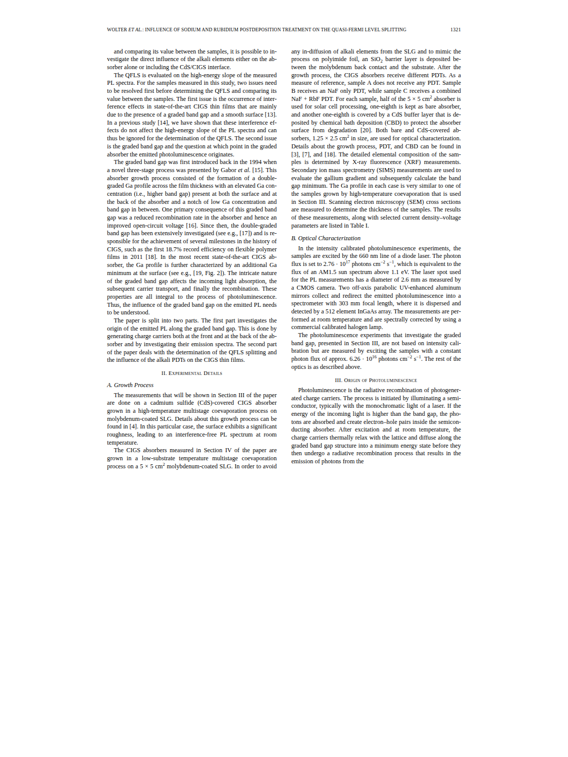WOLTER et al.: INFLUENCE OF SODIUM AND RUBIDIUM POSTDEPOSITION TREATMENT ON THE QUASI-FERMI LEVEL SPLITTING 1321
and comparing its value between the samples, it is possible to investigate the direct influence of the alkali elements either on the absorber alone or including the CdS/CIGS interface.
The QFLS is evaluated on the high-energy slope of the measured PL spectra. For the samples measured in this study, two issues need to be resolved first before determining the QFLS and comparing its value between the samples. The first issue is the occurrence of interference effects in state-of-the-art CIGS thin films that are mainly due to the presence of a graded band gap and a smooth surface [13]. In a previous study [14], we have shown that these interference effects do not affect the high-energy slope of the PL spectra and can thus be ignored for the determination of the QFLS. The second issue is the graded band gap and the question at which point in the graded absorber the emitted photoluminescence originates.
The graded band gap was first introduced back in the 1994 when a novel three-stage process was presented by Gabor et al. [15]. This absorber growth process consisted of the formation of a double-graded Ga profile across the film thickness with an elevated Ga concentration (i.e., higher band gap) present at both the surface and at the back of the absorber and a notch of low Ga concentration and band gap in between. One primary consequence of this graded band gap was a reduced recombination rate in the absorber and hence an improved open-circuit voltage [16]. Since then, the double-graded band gap has been extensively investigated (see e.g., [17]) and is responsible for the achievement of several milestones in the history of CIGS, such as the first 18.7% record efficiency on flexible polymer films in 2011 [18]. In the most recent state-of-the-art CIGS absorber, the Ga profile is further characterized by an additional Ga minimum at the surface (see e.g., [19, Fig. 2]). The intricate nature of the graded band gap affects the incoming light absorption, the subsequent carrier transport, and finally the recombination. These properties are all integral to the process of photoluminescence. Thus, the influence of the graded band gap on the emitted PL needs to be understood.
The paper is split into two parts. The first part investigates the origin of the emitted PL along the graded band gap. This is done by generating charge carriers both at the front and at the back of the absorber and by investigating their emission spectra. The second part of the paper deals with the determination of the QFLS splitting and the influence of the alkali PDTs on the CIGS thin films.
II. Experimental Details
A. Growth Process
The measurements that will be shown in Section III of the paper are done on a cadmium sulfide (CdS)-covered CIGS absorber grown in a high-temperature multistage coevaporation process on molybdenum-coated SLG. Details about this growth process can be found in [4]. In this particular case, the surface exhibits a significant roughness, leading to an interference-free PL spectrum at room temperature.
The CIGS absorbers measured in Section IV of the paper are grown in a low-substrate temperature multistage coevaporation process on a 5 × 5 cm2 molybdenum-coated SLG. In order to avoid any in-diffusion of alkali elements from the SLG and to mimic the process on polyimide foil, an SiO2 barrier layer is deposited between the molybdenum back contact and the substrate. After the growth process, the CIGS absorbers receive different PDTs. As a measure of reference, sample A does not receive any PDT. Sample B receives an NaF only PDT, while sample C receives a combined NaF + RbF PDT. For each sample, half of the 5 × 5 cm2 absorber is used for solar cell processing, one-eighth is kept as bare absorber, and another one-eighth is covered by a CdS buffer layer that is deposited by chemical bath deposition (CBD) to protect the absorber surface from degradation [20]. Both bare and CdS-covered absorbers, 1.25 × 2.5 cm2 in size, are used for optical characterization. Details about the growth process, PDT, and CBD can be found in [3], [7], and [18]. The detailed elemental composition of the samples is determined by X-ray fluorescence (XRF) measurements. Secondary ion mass spectrometry (SIMS) measurements are used to evaluate the gallium gradient and subsequently calculate the band gap minimum. The Ga profile in each case is very similar to one of the samples grown by high-temperature coevaporation that is used in Section III. Scanning electron microscopy (SEM) cross sections are measured to determine the thickness of the samples. The results of these measurements, along with selected current density–voltage parameters are listed in Table I.
B. Optical Characterization
In the intensity calibrated photoluminescence experiments, the samples are excited by the 660 nm line of a diode laser. The photon flux is set to 2.76 · 1017 photons cm−2 s−1, which is equivalent to the flux of an AM1.5 sun spectrum above 1.1 eV. The laser spot used for the PL measurements has a diameter of 2.6 mm as measured by a CMOS camera. Two off-axis parabolic UV-enhanced aluminum mirrors collect and redirect the emitted photoluminescence into a spectrometer with 303 mm focal length, where it is dispersed and detected by a 512 element InGaAs array. The measurements are performed at room temperature and are spectrally corrected by using a commercial calibrated halogen lamp.
The photoluminescence experiments that investigate the graded band gap, presented in Section III, are not based on intensity calibration but are measured by exciting the samples with a constant photon flux of approx. 6.26 · 1016 photons cm−2 s−1. The rest of the optics is as described above.
III. Origin of Photoluminescence
Photoluminescence is the radiative recombination of photogenerated charge carriers. The process is initiated by illuminating a semiconductor, typically with the monochromatic light of a laser. If the energy of the incoming light is higher than the band gap, the photons are absorbed and create electron–hole pairs inside the semiconducting absorber. After excitation and at room temperature, the charge carriers thermally relax with the lattice and diffuse along the graded band gap structure into a minimum energy state before they then undergo a radiative recombination process that results in the emission of photons from the